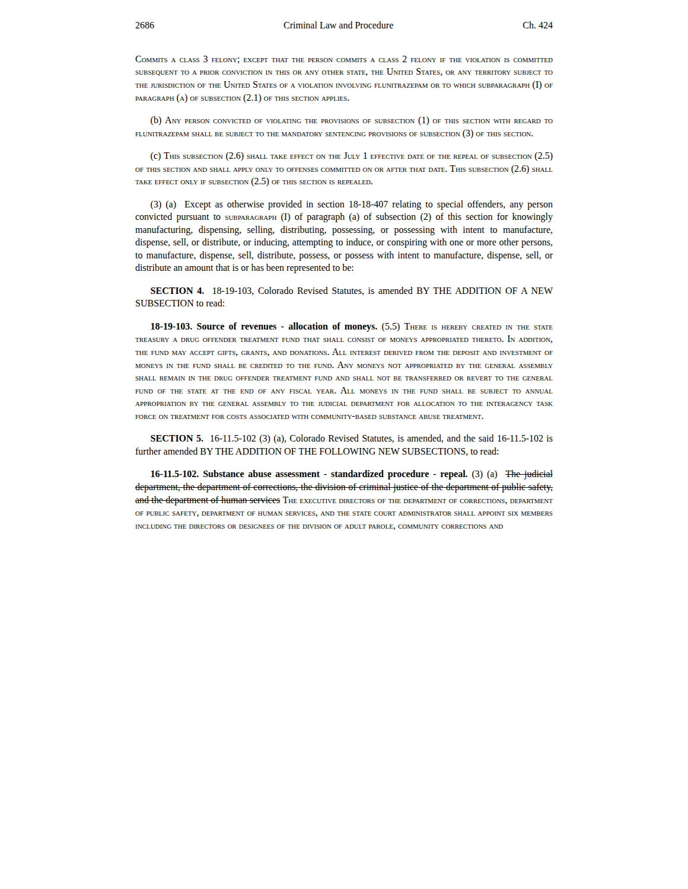2686 Criminal Law and Procedure Ch. 424
Commits a class 3 felony; except that the person commits a class 2 felony if the violation is committed subsequent to a prior conviction in this or any other state, the United States, or any territory subject to the jurisdiction of the United States of a violation involving flunitrazepam or to which subparagraph (I) of paragraph (a) of subsection (2.1) of this section applies.
(b) Any person convicted of violating the provisions of subsection (1) of this section with regard to flunitrazepam shall be subject to the mandatory sentencing provisions of subsection (3) of this section.
(c) This subsection (2.6) shall take effect on the July 1 effective date of the repeal of subsection (2.5) of this section and shall apply only to offenses committed on or after that date. This subsection (2.6) shall take effect only if subsection (2.5) of this section is repealed.
(3) (a) Except as otherwise provided in section 18-18-407 relating to special offenders, any person convicted pursuant to subparagraph (I) of paragraph (a) of subsection (2) of this section for knowingly manufacturing, dispensing, selling, distributing, possessing, or possessing with intent to manufacture, dispense, sell, or distribute, or inducing, attempting to induce, or conspiring with one or more other persons, to manufacture, dispense, sell, distribute, possess, or possess with intent to manufacture, dispense, sell, or distribute an amount that is or has been represented to be:
SECTION 4. 18-19-103, Colorado Revised Statutes, is amended BY THE ADDITION OF A NEW SUBSECTION to read:
18-19-103. Source of revenues - allocation of moneys. (5.5) There is hereby created in the state treasury a drug offender treatment fund that shall consist of moneys appropriated thereto. In addition, the fund may accept gifts, grants, and donations. All interest derived from the deposit and investment of moneys in the fund shall be credited to the fund. Any moneys not appropriated by the general assembly shall remain in the drug offender treatment fund and shall not be transferred or revert to the general fund of the state at the end of any fiscal year. All moneys in the fund shall be subject to annual appropriation by the general assembly to the judicial department for allocation to the interagency task force on treatment for costs associated with community-based substance abuse treatment.
SECTION 5. 16-11.5-102 (3) (a), Colorado Revised Statutes, is amended, and the said 16-11.5-102 is further amended BY THE ADDITION OF THE FOLLOWING NEW SUBSECTIONS, to read:
16-11.5-102. Substance abuse assessment - standardized procedure - repeal. (3) (a) The judicial department, the department of corrections, the division of criminal justice of the department of public safety, and the department of human services The executive directors of the department of corrections, department of public safety, department of human services, and the state court administrator shall appoint six members including the directors or designees of the division of adult parole, community corrections and